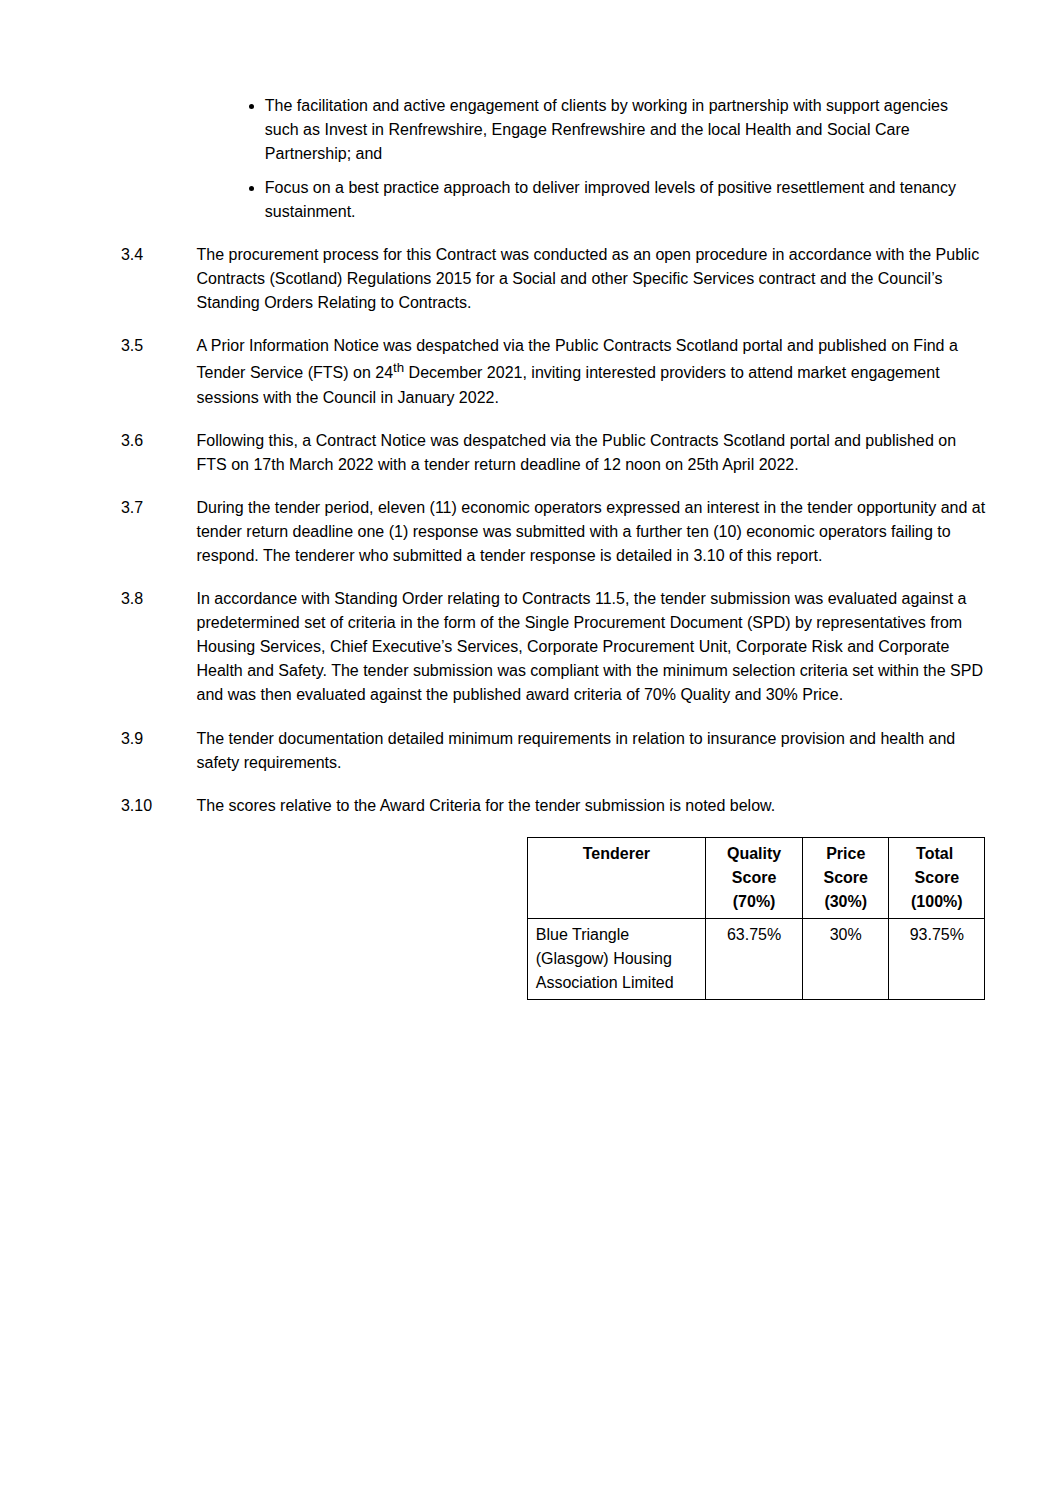The facilitation and active engagement of clients by working in partnership with support agencies such as Invest in Renfrewshire, Engage Renfrewshire and the local Health and Social Care Partnership; and
Focus on a best practice approach to deliver improved levels of positive resettlement and tenancy sustainment.
3.4
The procurement process for this Contract was conducted as an open procedure in accordance with the Public Contracts (Scotland) Regulations 2015 for a Social and other Specific Services contract and the Council’s Standing Orders Relating to Contracts.
3.5
A Prior Information Notice was despatched via the Public Contracts Scotland portal and published on Find a Tender Service (FTS) on 24th December 2021, inviting interested providers to attend market engagement sessions with the Council in January 2022.
3.6
Following this, a Contract Notice was despatched via the Public Contracts Scotland portal and published on FTS on 17th March 2022 with a tender return deadline of 12 noon on 25th April 2022.
3.7
During the tender period, eleven (11) economic operators expressed an interest in the tender opportunity and at tender return deadline one (1) response was submitted with a further ten (10) economic operators failing to respond. The tenderer who submitted a tender response is detailed in 3.10 of this report.
3.8
In accordance with Standing Order relating to Contracts 11.5, the tender submission was evaluated against a predetermined set of criteria in the form of the Single Procurement Document (SPD) by representatives from Housing Services, Chief Executive’s Services, Corporate Procurement Unit, Corporate Risk and Corporate Health and Safety. The tender submission was compliant with the minimum selection criteria set within the SPD and was then evaluated against the published award criteria of 70% Quality and 30% Price.
3.9
The tender documentation detailed minimum requirements in relation to insurance provision and health and safety requirements.
3.10
The scores relative to the Award Criteria for the tender submission is noted below.
| Tenderer | Quality Score (70%) | Price Score (30%) | Total Score (100%) |
| --- | --- | --- | --- |
| Blue Triangle (Glasgow) Housing Association Limited | 63.75% | 30% | 93.75% |